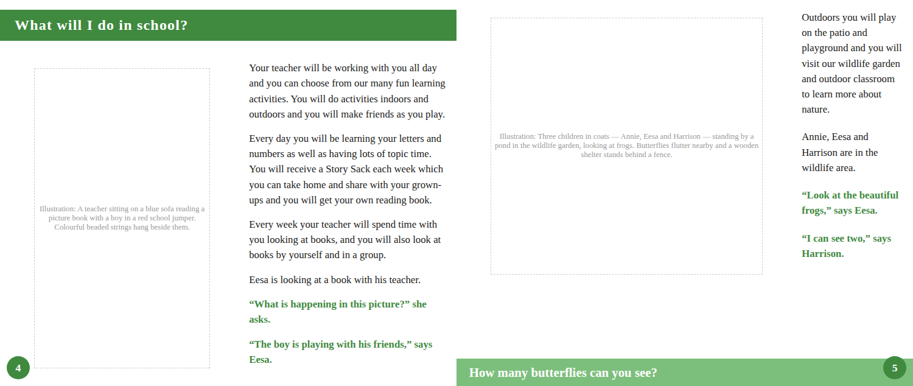What will I do in school?
Illustration: A teacher sitting on a blue sofa reading a picture book with a boy in a red school jumper. Colourful beaded strings hang beside them.
Your teacher will be working with you all day and you can choose from our many fun learning activities. You will do activities indoors and outdoors and you will make friends as you play.
Every day you will be learning your letters and numbers as well as having lots of topic time. You will receive a Story Sack each week which you can take home and share with your grown-ups and you will get your own reading book.
Every week your teacher will spend time with you looking at books, and you will also look at books by yourself and in a group.
Eesa is looking at a book with his teacher.
“What is happening in this picture?” she asks.
“The boy is playing with his friends,” says Eesa.
4
Illustration: Three children in coats — Annie, Eesa and Harrison — standing by a pond in the wildlife garden, looking at frogs. Butterflies flutter nearby and a wooden shelter stands behind a fence.
Outdoors you will play on the patio and playground and you will visit our wildlife garden and outdoor classroom to learn more about nature.
Annie, Eesa and Harrison are in the wildlife area.
“Look at the beautiful frogs,” says Eesa.
“I can see two,” says Harrison.
How many butterflies can you see?
5